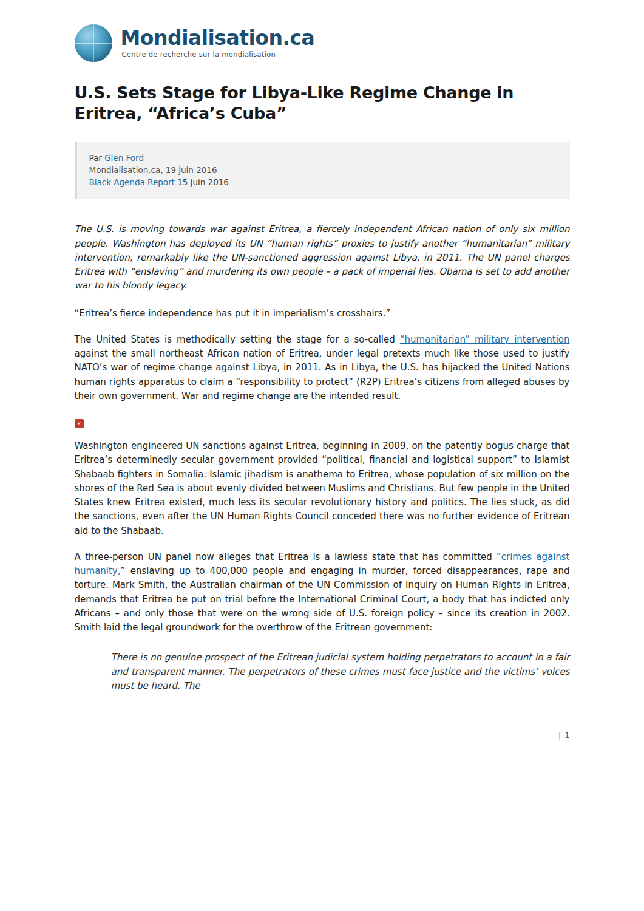Mondialisation.ca
Centre de recherche sur la mondialisation
U.S. Sets Stage for Libya-Like Regime Change in Eritrea, “Africa’s Cuba”
Par Glen Ford
Mondialisation.ca, 19 juin 2016
Black Agenda Report 15 juin 2016
The U.S. is moving towards war against Eritrea, a fiercely independent African nation of only six million people. Washington has deployed its UN “human rights” proxies to justify another “humanitarian” military intervention, remarkably like the UN-sanctioned aggression against Libya, in 2011. The UN panel charges Eritrea with “enslaving” and murdering its own people – a pack of imperial lies. Obama is set to add another war to his bloody legacy.
“Eritrea’s fierce independence has put it in imperialism’s crosshairs.”
The United States is methodically setting the stage for a so-called “humanitarian” military intervention against the small northeast African nation of Eritrea, under legal pretexts much like those used to justify NATO’s war of regime change against Libya, in 2011. As in Libya, the U.S. has hijacked the United Nations human rights apparatus to claim a “responsibility to protect” (R2P) Eritrea’s citizens from alleged abuses by their own government. War and regime change are the intended result.
×
Washington engineered UN sanctions against Eritrea, beginning in 2009, on the patently bogus charge that Eritrea’s determinedly secular government provided “political, financial and logistical support” to Islamist Shabaab fighters in Somalia. Islamic jihadism is anathema to Eritrea, whose population of six million on the shores of the Red Sea is about evenly divided between Muslims and Christians. But few people in the United States knew Eritrea existed, much less its secular revolutionary history and politics. The lies stuck, as did the sanctions, even after the UN Human Rights Council conceded there was no further evidence of Eritrean aid to the Shabaab.
A three-person UN panel now alleges that Eritrea is a lawless state that has committed “crimes against humanity,” enslaving up to 400,000 people and engaging in murder, forced disappearances, rape and torture. Mark Smith, the Australian chairman of the UN Commission of Inquiry on Human Rights in Eritrea, demands that Eritrea be put on trial before the International Criminal Court, a body that has indicted only Africans – and only those that were on the wrong side of U.S. foreign policy – since its creation in 2002. Smith laid the legal groundwork for the overthrow of the Eritrean government:
There is no genuine prospect of the Eritrean judicial system holding perpetrators to account in a fair and transparent manner. The perpetrators of these crimes must face justice and the victims’ voices must be heard. The
|1